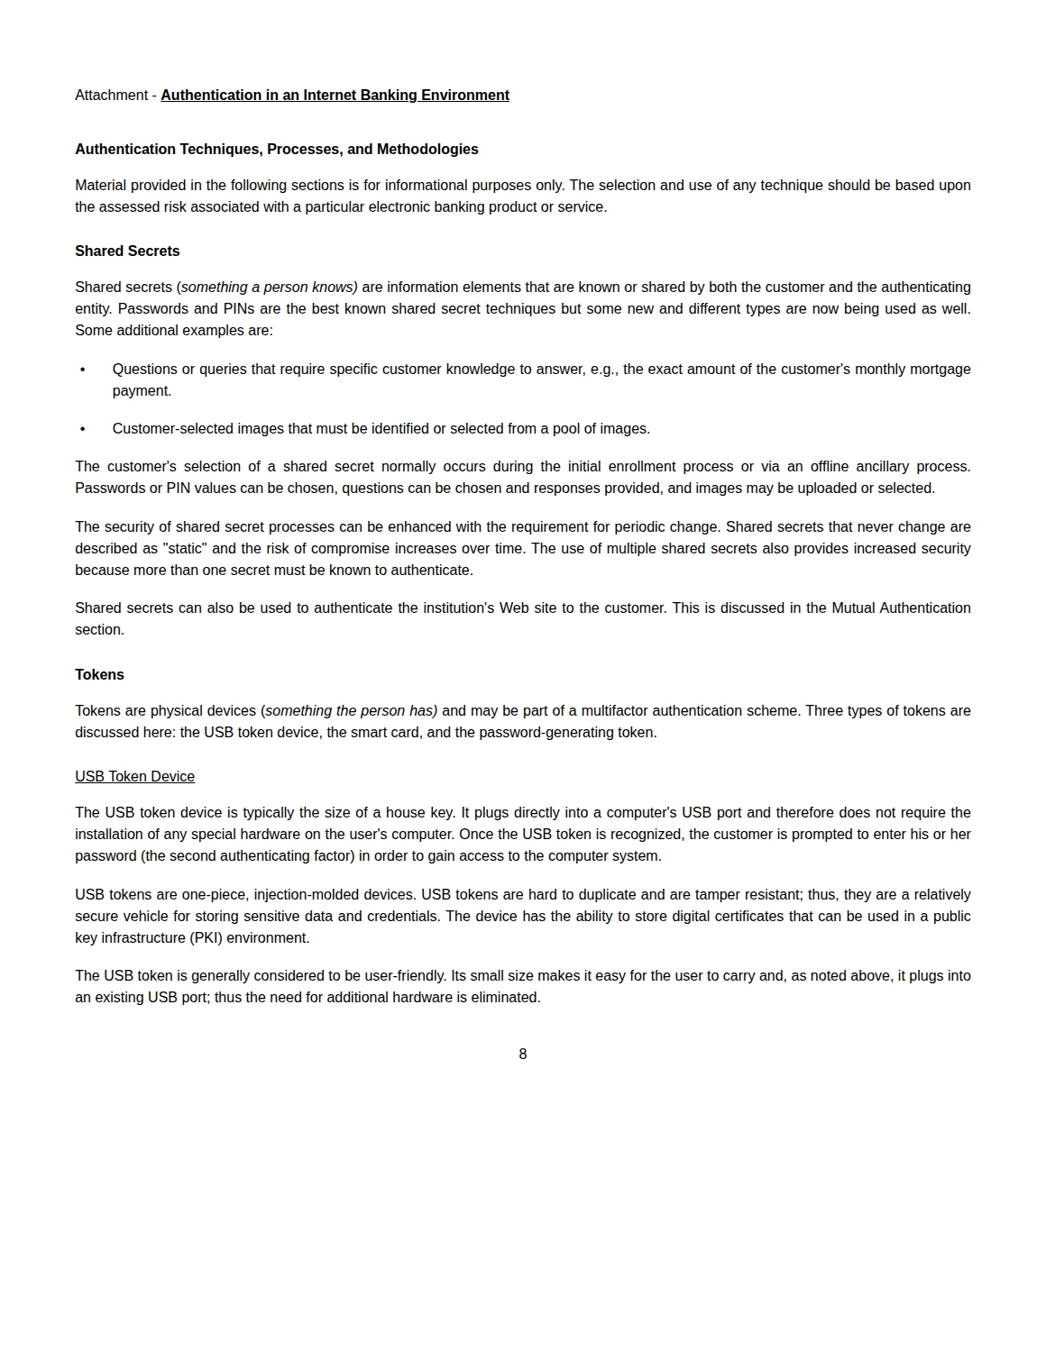Attachment - Authentication in an Internet Banking Environment
Authentication Techniques, Processes, and Methodologies
Material provided in the following sections is for informational purposes only. The selection and use of any technique should be based upon the assessed risk associated with a particular electronic banking product or service.
Shared Secrets
Shared secrets (something a person knows) are information elements that are known or shared by both the customer and the authenticating entity. Passwords and PINs are the best known shared secret techniques but some new and different types are now being used as well. Some additional examples are:
Questions or queries that require specific customer knowledge to answer, e.g., the exact amount of the customer's monthly mortgage payment.
Customer-selected images that must be identified or selected from a pool of images.
The customer's selection of a shared secret normally occurs during the initial enrollment process or via an offline ancillary process. Passwords or PIN values can be chosen, questions can be chosen and responses provided, and images may be uploaded or selected.
The security of shared secret processes can be enhanced with the requirement for periodic change. Shared secrets that never change are described as "static" and the risk of compromise increases over time. The use of multiple shared secrets also provides increased security because more than one secret must be known to authenticate.
Shared secrets can also be used to authenticate the institution's Web site to the customer. This is discussed in the Mutual Authentication section.
Tokens
Tokens are physical devices (something the person has) and may be part of a multifactor authentication scheme. Three types of tokens are discussed here: the USB token device, the smart card, and the password-generating token.
USB Token Device
The USB token device is typically the size of a house key. It plugs directly into a computer's USB port and therefore does not require the installation of any special hardware on the user's computer. Once the USB token is recognized, the customer is prompted to enter his or her password (the second authenticating factor) in order to gain access to the computer system.
USB tokens are one-piece, injection-molded devices. USB tokens are hard to duplicate and are tamper resistant; thus, they are a relatively secure vehicle for storing sensitive data and credentials. The device has the ability to store digital certificates that can be used in a public key infrastructure (PKI) environment.
The USB token is generally considered to be user-friendly. Its small size makes it easy for the user to carry and, as noted above, it plugs into an existing USB port; thus the need for additional hardware is eliminated.
8